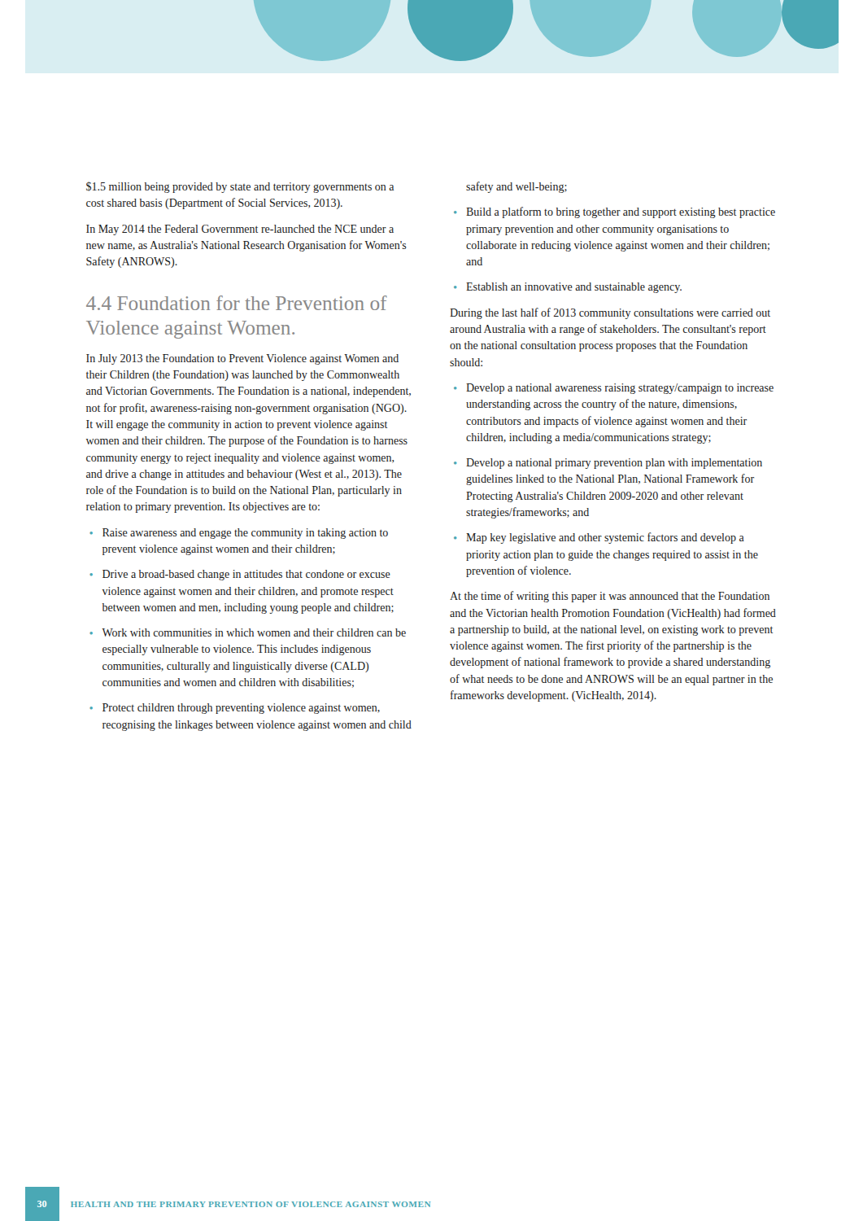$1.5 million being provided by state and territory governments on a cost shared basis (Department of Social Services, 2013).
In May 2014 the Federal Government re-launched the NCE under a new name, as Australia's National Research Organisation for Women's Safety (ANROWS).
4.4 Foundation for the Prevention of Violence against Women.
In July 2013 the Foundation to Prevent Violence against Women and their Children (the Foundation) was launched by the Commonwealth and Victorian Governments. The Foundation is a national, independent, not for profit, awareness-raising non-government organisation (NGO). It will engage the community in action to prevent violence against women and their children. The purpose of the Foundation is to harness community energy to reject inequality and violence against women, and drive a change in attitudes and behaviour (West et al., 2013). The role of the Foundation is to build on the National Plan, particularly in relation to primary prevention. Its objectives are to:
Raise awareness and engage the community in taking action to prevent violence against women and their children;
Drive a broad-based change in attitudes that condone or excuse violence against women and their children, and promote respect between women and men, including young people and children;
Work with communities in which women and their children can be especially vulnerable to violence. This includes indigenous communities, culturally and linguistically diverse (CALD) communities and women and children with disabilities;
Protect children through preventing violence against women, recognising the linkages between violence against women and child safety and well-being;
Build a platform to bring together and support existing best practice primary prevention and other community organisations to collaborate in reducing violence against women and their children; and
Establish an innovative and sustainable agency.
During the last half of 2013 community consultations were carried out around Australia with a range of stakeholders. The consultant's report on the national consultation process proposes that the Foundation should:
Develop a national awareness raising strategy/campaign to increase understanding across the country of the nature, dimensions, contributors and impacts of violence against women and their children, including a media/communications strategy;
Develop a national primary prevention plan with implementation guidelines linked to the National Plan, National Framework for Protecting Australia's Children 2009-2020 and other relevant strategies/frameworks; and
Map key legislative and other systemic factors and develop a priority action plan to guide the changes required to assist in the prevention of violence.
At the time of writing this paper it was announced that the Foundation and the Victorian health Promotion Foundation (VicHealth) had formed a partnership to build, at the national level, on existing work to prevent violence against women. The first priority of the partnership is the development of national framework to provide a shared understanding of what needs to be done and ANROWS will be an equal partner in the frameworks development. (VicHealth, 2014).
30
Health and the Primary Prevention of Violence Against Women